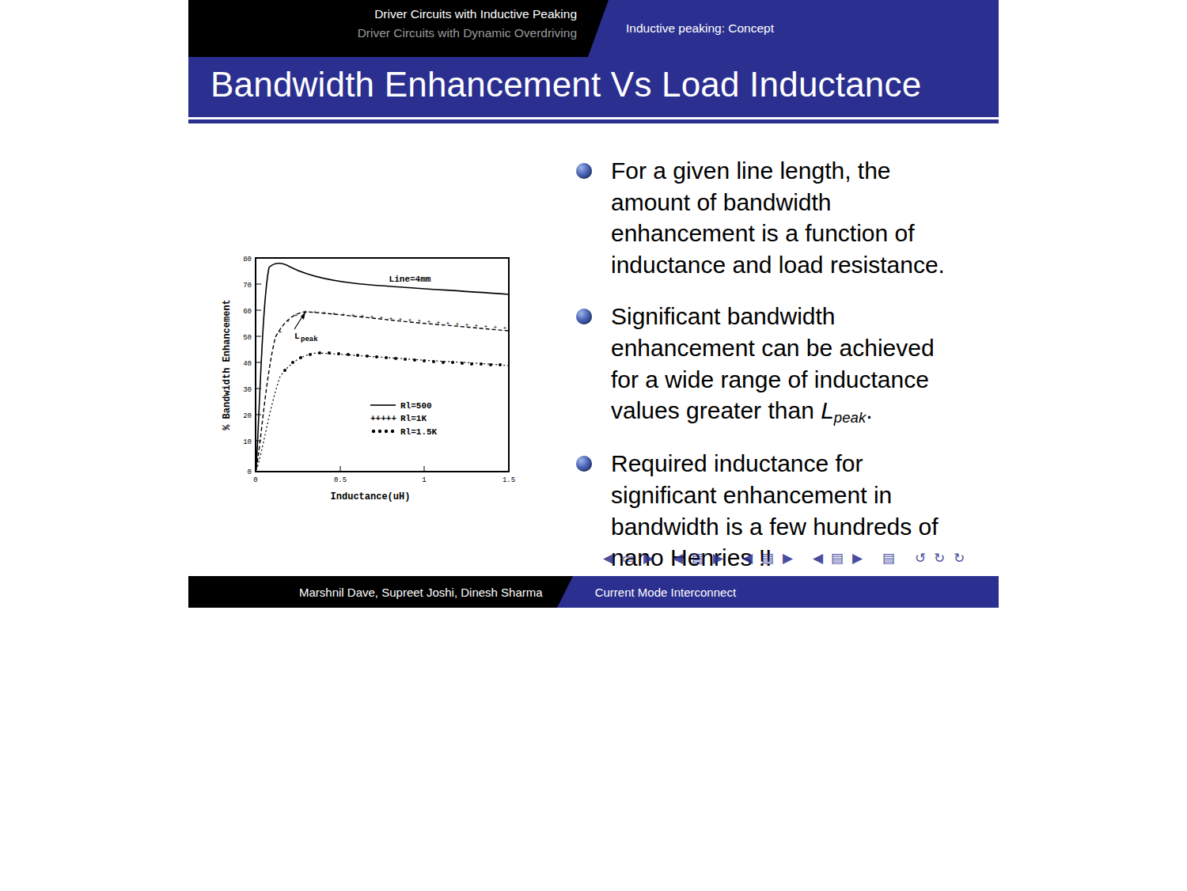Driver Circuits with Inductive Peaking
Driver Circuits with Dynamic Overdriving
Inductive peaking: Concept
Bandwidth Enhancement Vs Load Inductance
80 70 60 50 40 30 20 10 0 0 0.5 1 1.5 Inductance(uH) % Bandwidth Enhancement Line=4mm +++ +++ +++ +++ +++ +++ +++ +++ + L peak Rl=500 +++++ Rl=1K Rl=1.5K
For a given line length, the amount of bandwidth enhancement is a function of inductance and load resistance.
Significant bandwidth enhancement can be achieved for a wide range of inductance values greater than Lpeak.
Required inductance for significant enhancement in bandwidth is a few hundreds of nano Henries !!
An active inductor is required
◀ ▭ ▶ ◀ ▤ ▶ ◀ ▤ ▶ ◀ ▤ ▶ ▤ ↺ ↻ ↻
Marshnil Dave, Supreet Joshi, Dinesh Sharma
Current Mode Interconnect